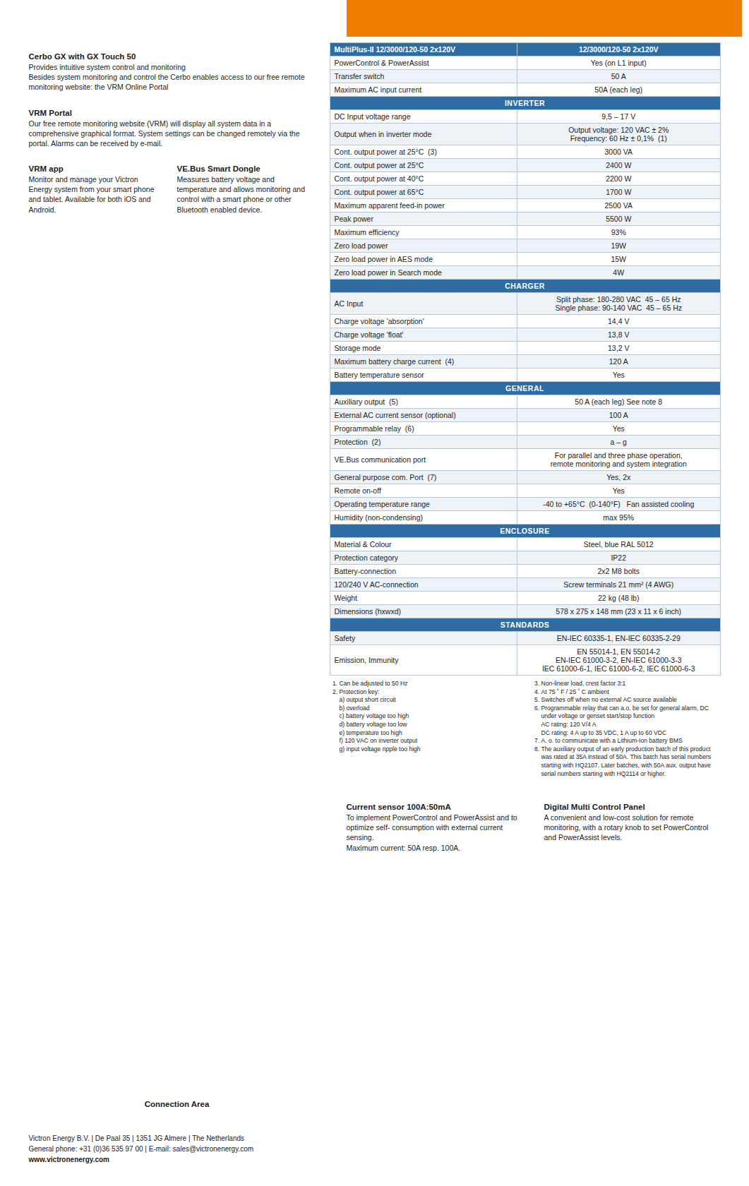Cerbo GX with GX Touch 50
Provides intuitive system control and monitoring
Besides system monitoring and control the Cerbo enables access to our free remote monitoring website: the VRM Online Portal
VRM Portal
Our free remote monitoring website (VRM) will display all system data in a comprehensive graphical format. System settings can be changed remotely via the portal. Alarms can be received by e-mail.
VRM app
Monitor and manage your Victron Energy system from your smart phone and tablet. Available for both iOS and Android.
VE.Bus Smart Dongle
Measures battery voltage and temperature and allows monitoring and control with a smart phone or other Bluetooth enabled device.
| MultiPlus-II 12/3000/120-50 2x120V | 12/3000/120-50 2x120V |
| --- | --- |
| PowerControl & PowerAssist | Yes (on L1 input) |
| Transfer switch | 50 A |
| Maximum AC input current | 50A (each leg) |
| INVERTER |
| DC Input voltage range | 9,5 – 17 V |
| Output when in inverter mode | Output voltage: 120 VAC ± 2% Frequency: 60 Hz ± 0,1% (1) |
| Cont. output power at 25°C (3) | 3000 VA |
| Cont. output power at 25°C | 2400 W |
| Cont. output power at 40°C | 2200 W |
| Cont. output power at 65°C | 1700 W |
| Maximum apparent feed-in power | 2500 VA |
| Peak power | 5500 W |
| Maximum efficiency | 93% |
| Zero load power | 19W |
| Zero load power in AES mode | 15W |
| Zero load power in Search mode | 4W |
| CHARGER |
| AC Input | Split phase: 180-280 VAC 45 – 65 Hz Single phase: 90-140 VAC 45 – 65 Hz |
| Charge voltage 'absorption' | 14,4 V |
| Charge voltage 'float' | 13,8 V |
| Storage mode | 13,2 V |
| Maximum battery charge current (4) | 120 A |
| Battery temperature sensor | Yes |
| GENERAL |
| Auxiliary output (5) | 50 A (each leg) See note 8 |
| External AC current sensor (optional) | 100 A |
| Programmable relay (6) | Yes |
| Protection (2) | a – g |
| VE.Bus communication port | For parallel and three phase operation, remote monitoring and system integration |
| General purpose com. Port (7) | Yes, 2x |
| Remote on-off | Yes |
| Operating temperature range | -40 to +65°C (0-140°F) Fan assisted cooling |
| Humidity (non-condensing) | max 95% |
| ENCLOSURE |
| Material & Colour | Steel, blue RAL 5012 |
| Protection category | IP22 |
| Battery-connection | 2x2 M8 bolts |
| 120/240 V AC-connection | Screw terminals 21 mm² (4 AWG) |
| Weight | 22 kg (48 lb) |
| Dimensions (hxwxd) | 578 x 275 x 148 mm (23 x 11 x 6 inch) |
| STANDARDS |
| Safety | EN-IEC 60335-1, EN-IEC 60335-2-29 |
| Emission, Immunity | EN 55014-1, EN 55014-2 EN-IEC 61000-3-2, EN-IEC 61000-3-3 IEC 61000-6-1, IEC 61000-6-2, IEC 61000-6-3 |
Can be adjusted to 50 Hz
Protection key:
a) output short circuit
b) overload
c) battery voltage too high
d) battery voltage too low
e) temperature too high
f) 120 VAC on inverter output
g) input voltage ripple too high
Non-linear load, crest factor 3:1
At 75 ˚ F / 25 ˚ C ambient
Switches off when no external AC source available
Programmable relay that can a.o. be set for general alarm, DC under voltage or genset start/stop function
AC rating: 120 V/4 A
DC rating: 4 A up to 35 VDC, 1 A up to 60 VDC
A. o. to communicate with a Lithium-Ion battery BMS
The auxiliary output of an early production batch of this product was rated at 35A instead of 50A. This batch has serial numbers starting with HQ2107. Later batches, with 50A aux. output have serial numbers starting with HQ2114 or higher.
Connection Area
Current sensor 100A:50mA
To implement PowerControl and PowerAssist and to optimize self- consumption with external current sensing.
Maximum current: 50A resp. 100A.
Digital Multi Control Panel
A convenient and low-cost solution for remote monitoring, with a rotary knob to set PowerControl and PowerAssist levels.
Victron Energy B.V. | De Paal 35 | 1351 JG Almere | The Netherlands
General phone: +31 (0)36 535 97 00 | E-mail: sales@victronenergy.com
www.victronenergy.com